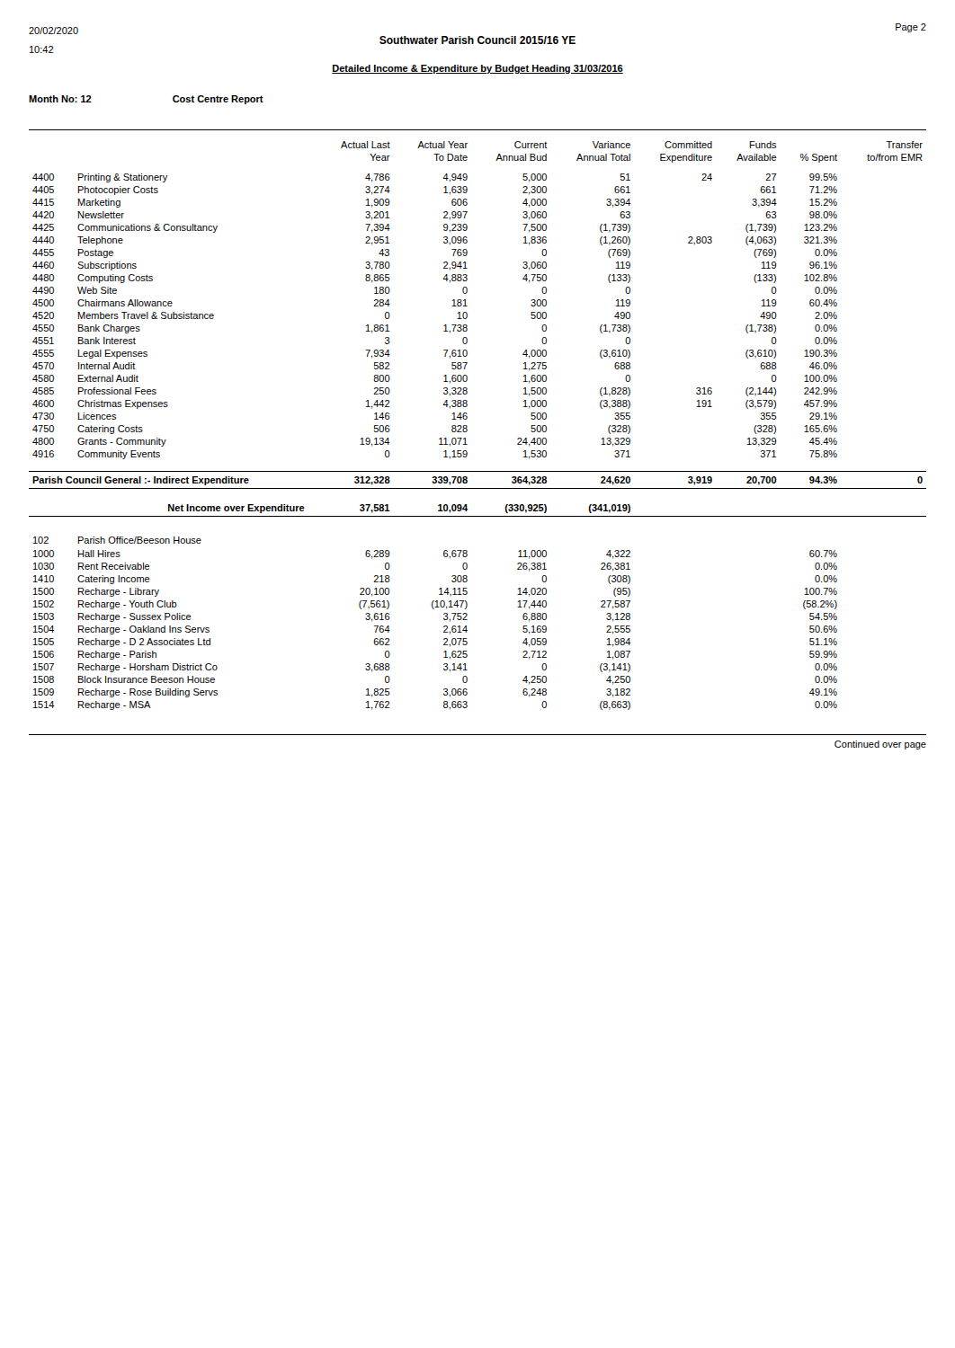20/02/2020
10:42
Page 2
Southwater Parish Council 2015/16 YE
Detailed Income & Expenditure by Budget Heading 31/03/2016
Month No: 12Cost Centre Report
| | Actual Last Year | Actual Year To Date | Current Annual Bud | Variance Annual Total | Committed Expenditure | Funds Available | % Spent | Transfer to/from EMR |
| --- | --- | --- | --- | --- | --- | --- | --- | --- |
| 4400 | Printing & Stationery | 4,786 | 4,949 | 5,000 | 51 | 24 | 27 | 99.5% | |
| 4405 | Photocopier Costs | 3,274 | 1,639 | 2,300 | 661 | | 661 | 71.2% | |
| 4415 | Marketing | 1,909 | 606 | 4,000 | 3,394 | | 3,394 | 15.2% | |
| 4420 | Newsletter | 3,201 | 2,997 | 3,060 | 63 | | 63 | 98.0% | |
| 4425 | Communications & Consultancy | 7,394 | 9,239 | 7,500 | (1,739) | | (1,739) | 123.2% | |
| 4440 | Telephone | 2,951 | 3,096 | 1,836 | (1,260) | 2,803 | (4,063) | 321.3% | |
| 4455 | Postage | 43 | 769 | 0 | (769) | | (769) | 0.0% | |
| 4460 | Subscriptions | 3,780 | 2,941 | 3,060 | 119 | | 119 | 96.1% | |
| 4480 | Computing Costs | 8,865 | 4,883 | 4,750 | (133) | | (133) | 102.8% | |
| 4490 | Web Site | 180 | 0 | 0 | 0 | | 0 | 0.0% | |
| 4500 | Chairmans Allowance | 284 | 181 | 300 | 119 | | 119 | 60.4% | |
| 4520 | Members Travel & Subsistance | 0 | 10 | 500 | 490 | | 490 | 2.0% | |
| 4550 | Bank Charges | 1,861 | 1,738 | 0 | (1,738) | | (1,738) | 0.0% | |
| 4551 | Bank Interest | 3 | 0 | 0 | 0 | | 0 | 0.0% | |
| 4555 | Legal Expenses | 7,934 | 7,610 | 4,000 | (3,610) | | (3,610) | 190.3% | |
| 4570 | Internal Audit | 582 | 587 | 1,275 | 688 | | 688 | 46.0% | |
| 4580 | External Audit | 800 | 1,600 | 1,600 | 0 | | 0 | 100.0% | |
| 4585 | Professional Fees | 250 | 3,328 | 1,500 | (1,828) | 316 | (2,144) | 242.9% | |
| 4600 | Christmas Expenses | 1,442 | 4,388 | 1,000 | (3,388) | 191 | (3,579) | 457.9% | |
| 4730 | Licences | 146 | 146 | 500 | 355 | | 355 | 29.1% | |
| 4750 | Catering Costs | 506 | 828 | 500 | (328) | | (328) | 165.6% | |
| 4800 | Grants - Community | 19,134 | 11,071 | 24,400 | 13,329 | | 13,329 | 45.4% | |
| 4916 | Community Events | 0 | 1,159 | 1,530 | 371 | | 371 | 75.8% | |
| Parish Council General :- Indirect Expenditure | 312,328 | 339,708 | 364,328 | 24,620 | 3,919 | 20,700 | 94.3% | 0 |
| Net Income over Expenditure | 37,581 | 10,094 | (330,925) | (341,019) | | | | |
| 102 | Parish Office/Beeson House |
| 1000 | Hall Hires | 6,289 | 6,678 | 11,000 | 4,322 | | | 60.7% | |
| 1030 | Rent Receivable | 0 | 0 | 26,381 | 26,381 | | | 0.0% | |
| 1410 | Catering Income | 218 | 308 | 0 | (308) | | | 0.0% | |
| 1500 | Recharge - Library | 20,100 | 14,115 | 14,020 | (95) | | | 100.7% | |
| 1502 | Recharge - Youth Club | (7,561) | (10,147) | 17,440 | 27,587 | | | (58.2%) | |
| 1503 | Recharge - Sussex Police | 3,616 | 3,752 | 6,880 | 3,128 | | | 54.5% | |
| 1504 | Recharge - Oakland Ins Servs | 764 | 2,614 | 5,169 | 2,555 | | | 50.6% | |
| 1505 | Recharge - D 2 Associates Ltd | 662 | 2,075 | 4,059 | 1,984 | | | 51.1% | |
| 1506 | Recharge - Parish | 0 | 1,625 | 2,712 | 1,087 | | | 59.9% | |
| 1507 | Recharge - Horsham District Co | 3,688 | 3,141 | 0 | (3,141) | | | 0.0% | |
| 1508 | Block Insurance Beeson House | 0 | 0 | 4,250 | 4,250 | | | 0.0% | |
| 1509 | Recharge - Rose Building Servs | 1,825 | 3,066 | 6,248 | 3,182 | | | 49.1% | |
| 1514 | Recharge - MSA | 1,762 | 8,663 | 0 | (8,663) | | | 0.0% | |
Continued over page